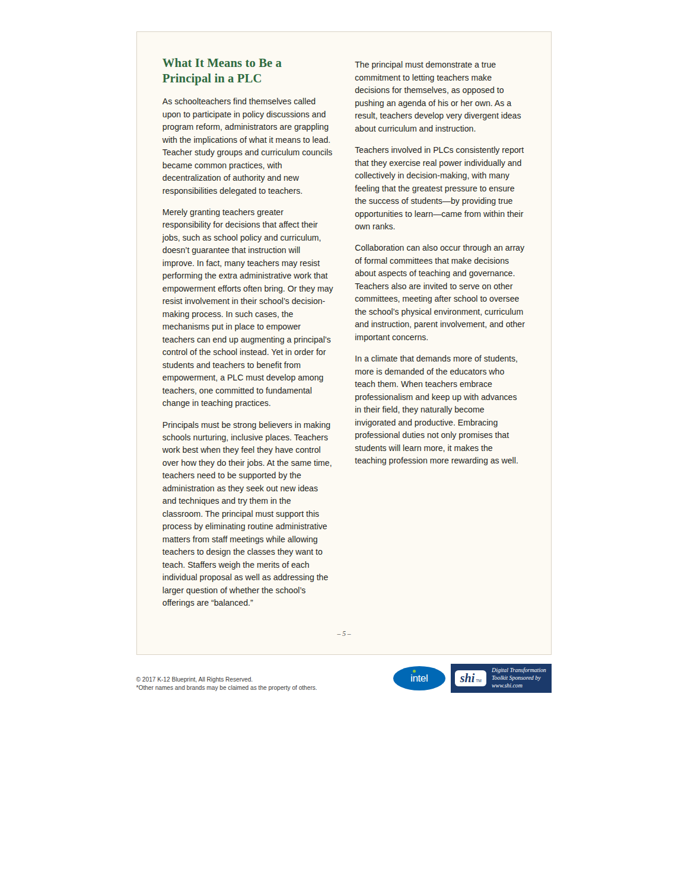What It Means to Be a Principal in a PLC
As schoolteachers find themselves called upon to participate in policy discussions and program reform, administrators are grappling with the implications of what it means to lead. Teacher study groups and curriculum councils became common practices, with decentralization of authority and new responsibilities delegated to teachers.
Merely granting teachers greater responsibility for decisions that affect their jobs, such as school policy and curriculum, doesn’t guarantee that instruction will improve. In fact, many teachers may resist performing the extra administrative work that empowerment efforts often bring. Or they may resist involvement in their school’s decision-making process. In such cases, the mechanisms put in place to empower teachers can end up augmenting a principal’s control of the school instead. Yet in order for students and teachers to benefit from empowerment, a PLC must develop among teachers, one committed to fundamental change in teaching practices.
Principals must be strong believers in making schools nurturing, inclusive places. Teachers work best when they feel they have control over how they do their jobs. At the same time, teachers need to be supported by the administration as they seek out new ideas and techniques and try them in the classroom. The principal must support this process by eliminating routine administrative matters from staff meetings while allowing teachers to design the classes they want to teach. Staffers weigh the merits of each individual proposal as well as addressing the larger question of whether the school’s offerings are “balanced.”
The principal must demonstrate a true commitment to letting teachers make decisions for themselves, as opposed to pushing an agenda of his or her own. As a result, teachers develop very divergent ideas about curriculum and instruction.
Teachers involved in PLCs consistently report that they exercise real power individually and collectively in decision-making, with many feeling that the greatest pressure to ensure the success of students—by providing true opportunities to learn—came from within their own ranks.
Collaboration can also occur through an array of formal committees that make decisions about aspects of teaching and governance. Teachers also are invited to serve on other committees, meeting after school to oversee the school’s physical environment, curriculum and instruction, parent involvement, and other important concerns.
In a climate that demands more of students, more is demanded of the educators who teach them. When teachers embrace professionalism and keep up with advances in their field, they naturally become invigorated and productive. Embracing professional duties not only promises that students will learn more, it makes the teaching profession more rewarding as well.
– 5 –
© 2017 K-12 Blueprint, All Rights Reserved.
*Other names and brands may be claimed as the property of others.
intel
shi TM
Digital Transformation
Toolkit Sponsored by
www.shi.com